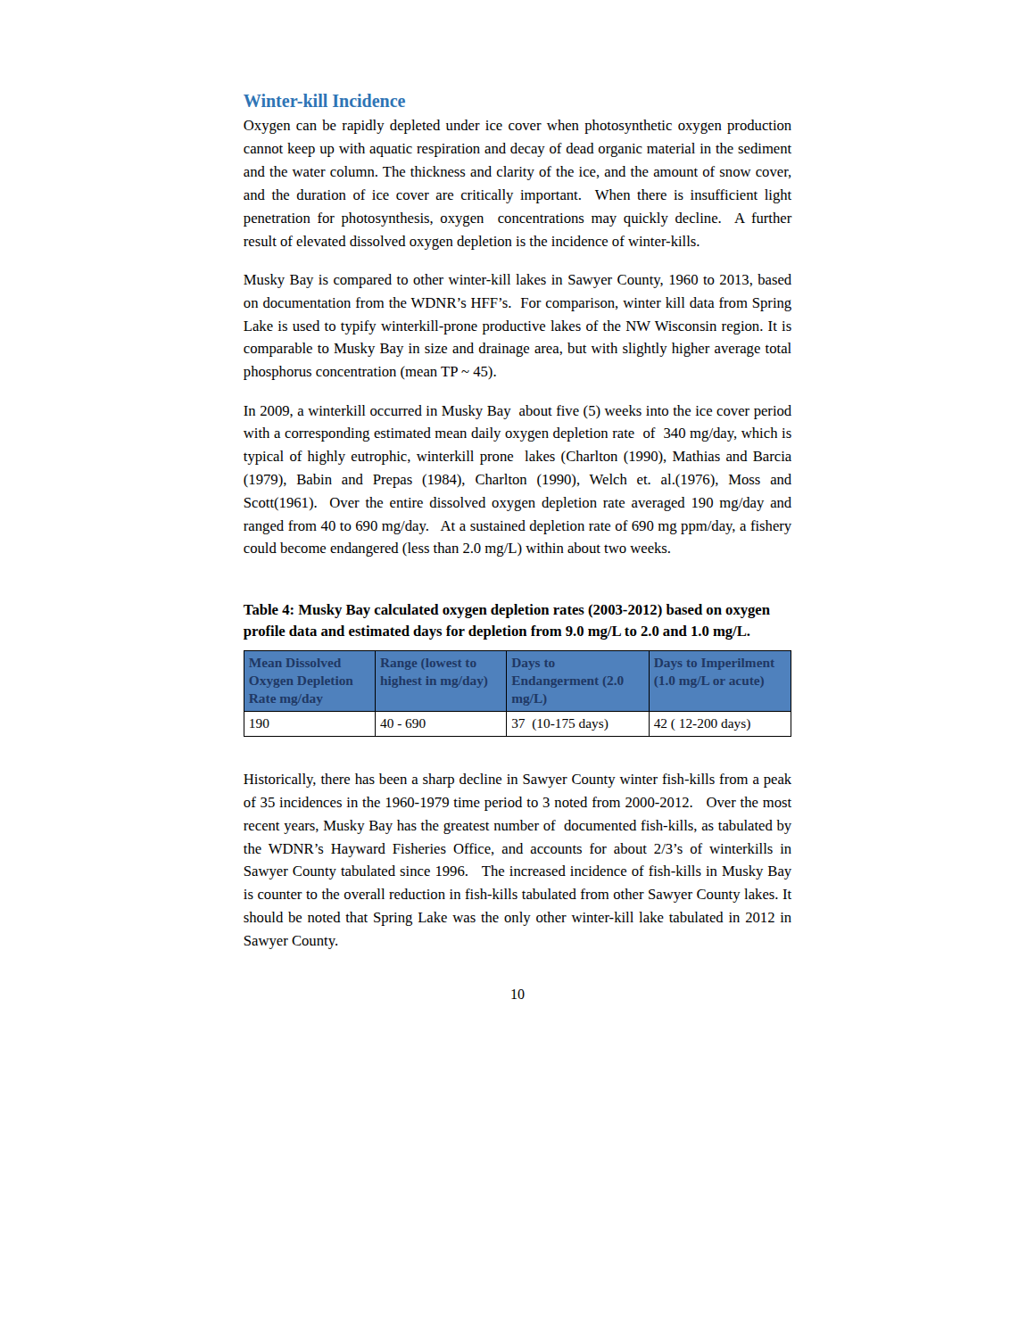Winter-kill Incidence
Oxygen can be rapidly depleted under ice cover when photosynthetic oxygen production cannot keep up with aquatic respiration and decay of dead organic material in the sediment and the water column. The thickness and clarity of the ice, and the amount of snow cover, and the duration of ice cover are critically important. When there is insufficient light penetration for photosynthesis, oxygen concentrations may quickly decline. A further result of elevated dissolved oxygen depletion is the incidence of winter-kills.
Musky Bay is compared to other winter-kill lakes in Sawyer County, 1960 to 2013, based on documentation from the WDNR’s HFF’s. For comparison, winter kill data from Spring Lake is used to typify winterkill-prone productive lakes of the NW Wisconsin region. It is comparable to Musky Bay in size and drainage area, but with slightly higher average total phosphorus concentration (mean TP ~ 45).
In 2009, a winterkill occurred in Musky Bay about five (5) weeks into the ice cover period with a corresponding estimated mean daily oxygen depletion rate of 340 mg/day, which is typical of highly eutrophic, winterkill prone lakes (Charlton (1990), Mathias and Barcia (1979), Babin and Prepas (1984), Charlton (1990), Welch et. al.(1976), Moss and Scott(1961). Over the entire dissolved oxygen depletion rate averaged 190 mg/day and ranged from 40 to 690 mg/day. At a sustained depletion rate of 690 mg ppm/day, a fishery could become endangered (less than 2.0 mg/L) within about two weeks.
Table 4: Musky Bay calculated oxygen depletion rates (2003-2012) based on oxygen profile data and estimated days for depletion from 9.0 mg/L to 2.0 and 1.0 mg/L.
| Mean Dissolved Oxygen Depletion Rate mg/day | Range (lowest to highest in mg/day) | Days to Endangerment (2.0 mg/L) | Days to Imperilment (1.0 mg/L or acute) |
| --- | --- | --- | --- |
| 190 | 40 - 690 | 37 (10-175 days) | 42 ( 12-200 days) |
Historically, there has been a sharp decline in Sawyer County winter fish-kills from a peak of 35 incidences in the 1960-1979 time period to 3 noted from 2000-2012. Over the most recent years, Musky Bay has the greatest number of documented fish-kills, as tabulated by the WDNR’s Hayward Fisheries Office, and accounts for about 2/3’s of winterkills in Sawyer County tabulated since 1996. The increased incidence of fish-kills in Musky Bay is counter to the overall reduction in fish-kills tabulated from other Sawyer County lakes. It should be noted that Spring Lake was the only other winter-kill lake tabulated in 2012 in Sawyer County.
10